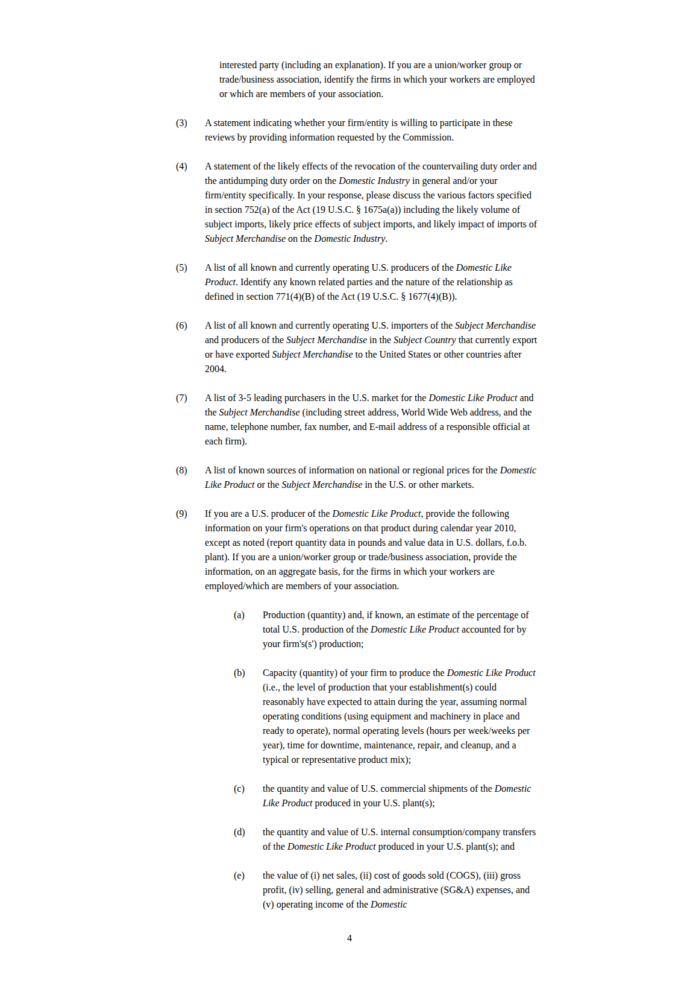interested party (including an explanation). If you are a union/worker group or trade/business association, identify the firms in which your workers are employed or which are members of your association.
(3)
A statement indicating whether your firm/entity is willing to participate in these reviews by providing information requested by the Commission.
(4)
A statement of the likely effects of the revocation of the countervailing duty order and the antidumping duty order on the Domestic Industry in general and/or your firm/entity specifically. In your response, please discuss the various factors specified in section 752(a) of the Act (19 U.S.C. § 1675a(a)) including the likely volume of subject imports, likely price effects of subject imports, and likely impact of imports of Subject Merchandise on the Domestic Industry.
(5)
A list of all known and currently operating U.S. producers of the Domestic Like Product. Identify any known related parties and the nature of the relationship as defined in section 771(4)(B) of the Act (19 U.S.C. § 1677(4)(B)).
(6)
A list of all known and currently operating U.S. importers of the Subject Merchandise and producers of the Subject Merchandise in the Subject Country that currently export or have exported Subject Merchandise to the United States or other countries after 2004.
(7)
A list of 3-5 leading purchasers in the U.S. market for the Domestic Like Product and the Subject Merchandise (including street address, World Wide Web address, and the name, telephone number, fax number, and E-mail address of a responsible official at each firm).
(8)
A list of known sources of information on national or regional prices for the Domestic Like Product or the Subject Merchandise in the U.S. or other markets.
(9)
If you are a U.S. producer of the Domestic Like Product, provide the following information on your firm's operations on that product during calendar year 2010, except as noted (report quantity data in pounds and value data in U.S. dollars, f.o.b. plant). If you are a union/worker group or trade/business association, provide the information, on an aggregate basis, for the firms in which your workers are employed/which are members of your association.
(a)
Production (quantity) and, if known, an estimate of the percentage of total U.S. production of the Domestic Like Product accounted for by your firm's(s') production;
(b)
Capacity (quantity) of your firm to produce the Domestic Like Product (i.e., the level of production that your establishment(s) could reasonably have expected to attain during the year, assuming normal operating conditions (using equipment and machinery in place and ready to operate), normal operating levels (hours per week/weeks per year), time for downtime, maintenance, repair, and cleanup, and a typical or representative product mix);
(c)
the quantity and value of U.S. commercial shipments of the Domestic Like Product produced in your U.S. plant(s);
(d)
the quantity and value of U.S. internal consumption/company transfers of the Domestic Like Product produced in your U.S. plant(s); and
(e)
the value of (i) net sales, (ii) cost of goods sold (COGS), (iii) gross profit, (iv) selling, general and administrative (SG&A) expenses, and (v) operating income of the Domestic
4